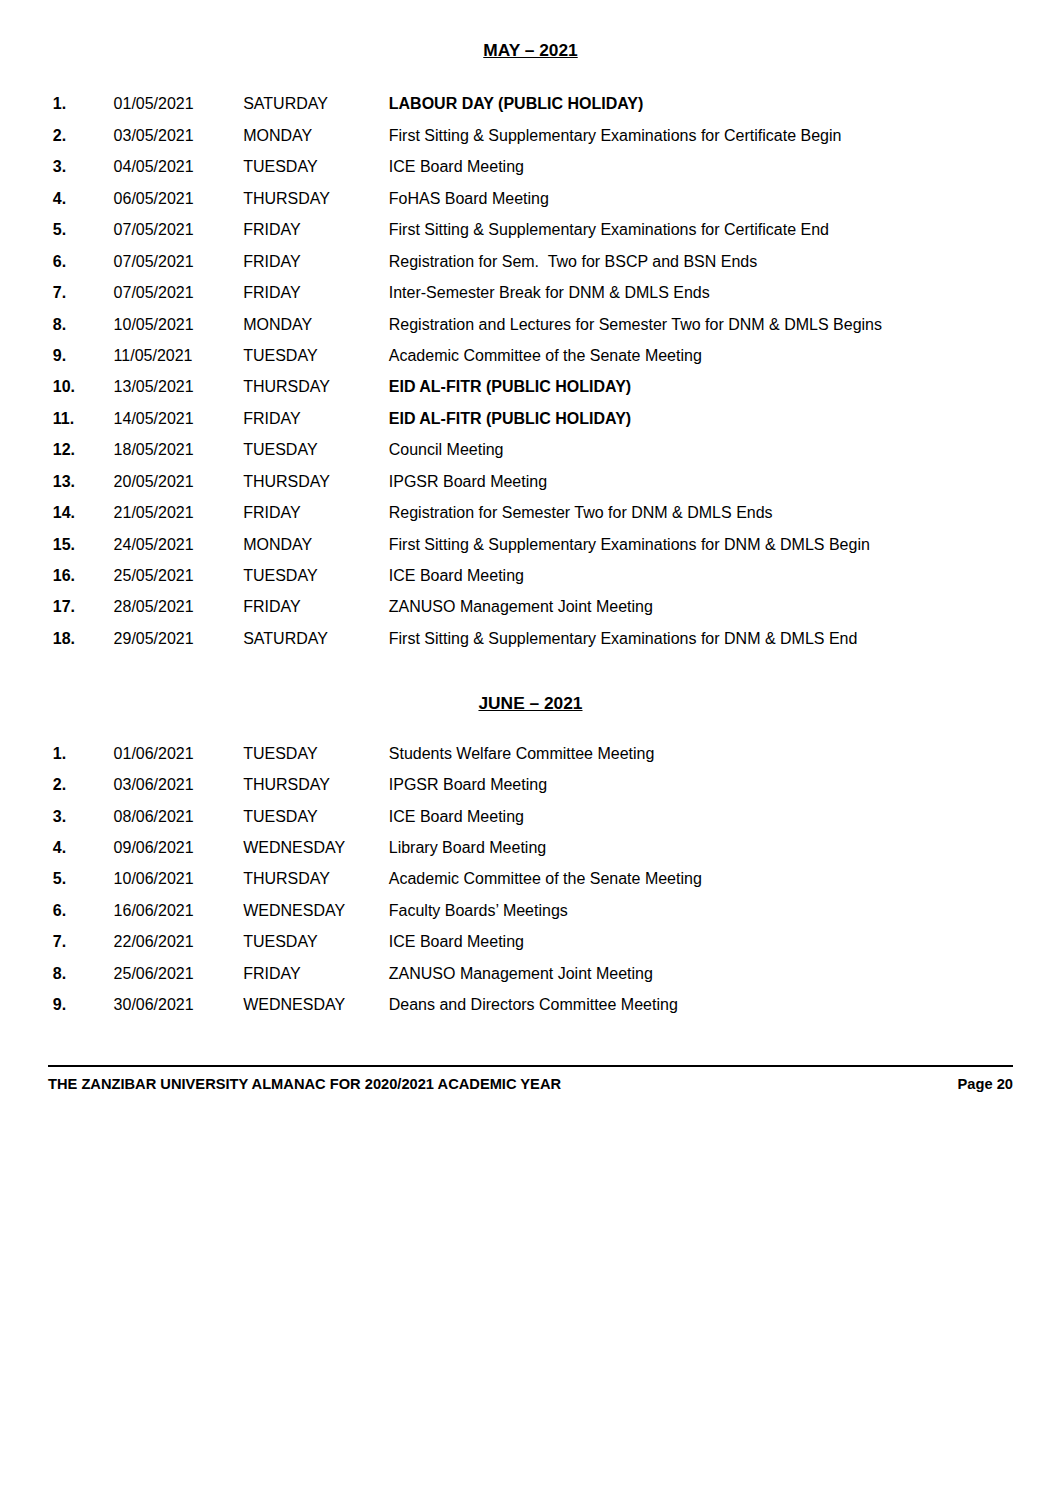MAY – 2021
| 1. | 01/05/2021 | SATURDAY | LABOUR DAY (PUBLIC HOLIDAY) |
| 2. | 03/05/2021 | MONDAY | First Sitting & Supplementary Examinations for Certificate Begin |
| 3. | 04/05/2021 | TUESDAY | ICE Board Meeting |
| 4. | 06/05/2021 | THURSDAY | FoHAS Board Meeting |
| 5. | 07/05/2021 | FRIDAY | First Sitting & Supplementary Examinations for Certificate End |
| 6. | 07/05/2021 | FRIDAY | Registration for Sem. Two for BSCP and BSN Ends |
| 7. | 07/05/2021 | FRIDAY | Inter-Semester Break for DNM & DMLS Ends |
| 8. | 10/05/2021 | MONDAY | Registration and Lectures for Semester Two for DNM & DMLS Begins |
| 9. | 11/05/2021 | TUESDAY | Academic Committee of the Senate Meeting |
| 10. | 13/05/2021 | THURSDAY | EID AL-FITR (PUBLIC HOLIDAY) |
| 11. | 14/05/2021 | FRIDAY | EID AL-FITR (PUBLIC HOLIDAY) |
| 12. | 18/05/2021 | TUESDAY | Council Meeting |
| 13. | 20/05/2021 | THURSDAY | IPGSR Board Meeting |
| 14. | 21/05/2021 | FRIDAY | Registration for Semester Two for DNM & DMLS Ends |
| 15. | 24/05/2021 | MONDAY | First Sitting & Supplementary Examinations for DNM & DMLS Begin |
| 16. | 25/05/2021 | TUESDAY | ICE Board Meeting |
| 17. | 28/05/2021 | FRIDAY | ZANUSO Management Joint Meeting |
| 18. | 29/05/2021 | SATURDAY | First Sitting & Supplementary Examinations for DNM & DMLS End |
JUNE – 2021
| 1. | 01/06/2021 | TUESDAY | Students Welfare Committee Meeting |
| 2. | 03/06/2021 | THURSDAY | IPGSR Board Meeting |
| 3. | 08/06/2021 | TUESDAY | ICE Board Meeting |
| 4. | 09/06/2021 | WEDNESDAY | Library Board Meeting |
| 5. | 10/06/2021 | THURSDAY | Academic Committee of the Senate Meeting |
| 6. | 16/06/2021 | WEDNESDAY | Faculty Boards’ Meetings |
| 7. | 22/06/2021 | TUESDAY | ICE Board Meeting |
| 8. | 25/06/2021 | FRIDAY | ZANUSO Management Joint Meeting |
| 9. | 30/06/2021 | WEDNESDAY | Deans and Directors Committee Meeting |
THE ZANZIBAR UNIVERSITY ALMANAC FOR 2020/2021 ACADEMIC YEAR Page 20